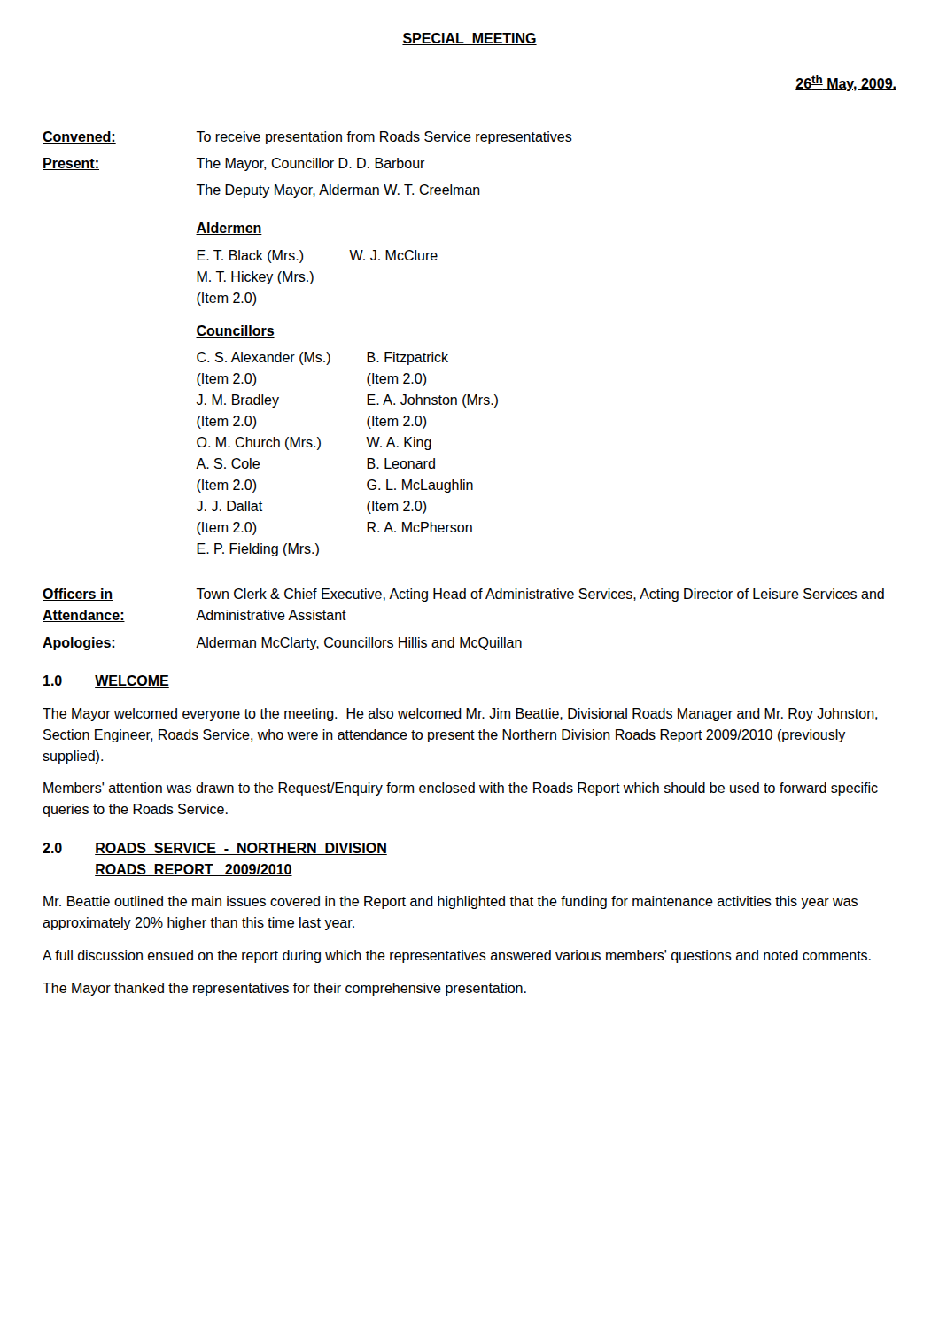SPECIAL MEETING
26th May, 2009.
| Convened: | To receive presentation from Roads Service representatives |
| Present: | The Mayor, Councillor D. D. Barbour |
| | The Deputy Mayor, Alderman W. T. Creelman |
Aldermen
| E. T. Black (Mrs.) | W. J. McClure |
| M. T. Hickey (Mrs.) | |
| (Item 2.0) | |
Councillors
| C. S. Alexander (Ms.) | B. Fitzpatrick |
| (Item 2.0) | (Item 2.0) |
| J. M. Bradley | E. A. Johnston (Mrs.) |
| (Item 2.0) | (Item 2.0) |
| O. M. Church (Mrs.) | W. A. King |
| A. S. Cole | B. Leonard |
| (Item 2.0) | G. L. McLaughlin |
| J. J. Dallat | (Item 2.0) |
| (Item 2.0) | R. A. McPherson |
| E. P. Fielding (Mrs.) | |
| Officers in Attendance: | Town Clerk & Chief Executive, Acting Head of Administrative Services, Acting Director of Leisure Services and Administrative Assistant |
| Apologies: | Alderman McClarty, Councillors Hillis and McQuillan |
1.0 WELCOME
The Mayor welcomed everyone to the meeting. He also welcomed Mr. Jim Beattie, Divisional Roads Manager and Mr. Roy Johnston, Section Engineer, Roads Service, who were in attendance to present the Northern Division Roads Report 2009/2010 (previously supplied).
Members' attention was drawn to the Request/Enquiry form enclosed with the Roads Report which should be used to forward specific queries to the Roads Service.
2.0 ROADS SERVICE - NORTHERN DIVISION
ROADS REPORT 2009/2010
Mr. Beattie outlined the main issues covered in the Report and highlighted that the funding for maintenance activities this year was approximately 20% higher than this time last year.
A full discussion ensued on the report during which the representatives answered various members' questions and noted comments.
The Mayor thanked the representatives for their comprehensive presentation.